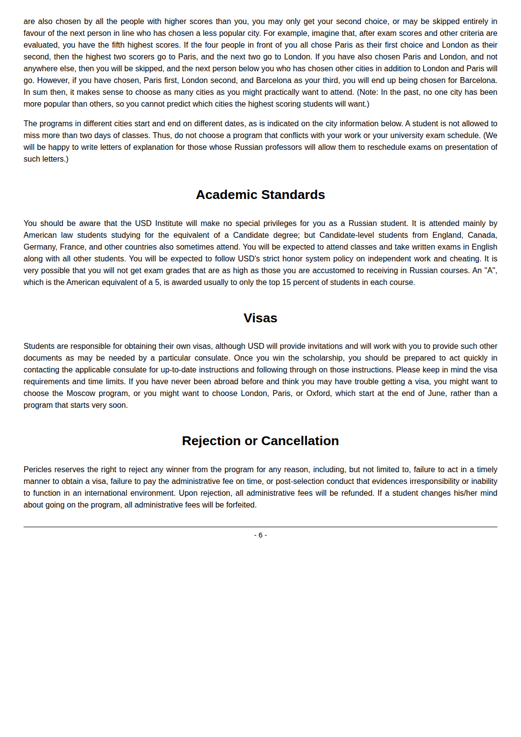are also chosen by all the people with higher scores than you, you may only get your second choice, or may be skipped entirely in favour of the next person in line who has chosen a less popular city. For example, imagine that, after exam scores and other criteria are evaluated, you have the fifth highest scores. If the four people in front of you all chose Paris as their first choice and London as their second, then the highest two scorers go to Paris, and the next two go to London. If you have also chosen Paris and London, and not anywhere else, then you will be skipped, and the next person below you who has chosen other cities in addition to London and Paris will go. However, if you have chosen, Paris first, London second, and Barcelona as your third, you will end up being chosen for Barcelona. In sum then, it makes sense to choose as many cities as you might practically want to attend. (Note: In the past, no one city has been more popular than others, so you cannot predict which cities the highest scoring students will want.)
The programs in different cities start and end on different dates, as is indicated on the city information below. A student is not allowed to miss more than two days of classes. Thus, do not choose a program that conflicts with your work or your university exam schedule. (We will be happy to write letters of explanation for those whose Russian professors will allow them to reschedule exams on presentation of such letters.)
Academic Standards
You should be aware that the USD Institute will make no special privileges for you as a Russian student. It is attended mainly by American law students studying for the equivalent of a Candidate degree; but Candidate-level students from England, Canada, Germany, France, and other countries also sometimes attend. You will be expected to attend classes and take written exams in English along with all other students. You will be expected to follow USD's strict honor system policy on independent work and cheating. It is very possible that you will not get exam grades that are as high as those you are accustomed to receiving in Russian courses. An "A", which is the American equivalent of a 5, is awarded usually to only the top 15 percent of students in each course.
Visas
Students are responsible for obtaining their own visas, although USD will provide invitations and will work with you to provide such other documents as may be needed by a particular consulate. Once you win the scholarship, you should be prepared to act quickly in contacting the applicable consulate for up-to-date instructions and following through on those instructions. Please keep in mind the visa requirements and time limits. If you have never been abroad before and think you may have trouble getting a visa, you might want to choose the Moscow program, or you might want to choose London, Paris, or Oxford, which start at the end of June, rather than a program that starts very soon.
Rejection or Cancellation
Pericles reserves the right to reject any winner from the program for any reason, including, but not limited to, failure to act in a timely manner to obtain a visa, failure to pay the administrative fee on time, or post-selection conduct that evidences irresponsibility or inability to function in an international environment. Upon rejection, all administrative fees will be refunded. If a student changes his/her mind about going on the program, all administrative fees will be forfeited.
- 6 -